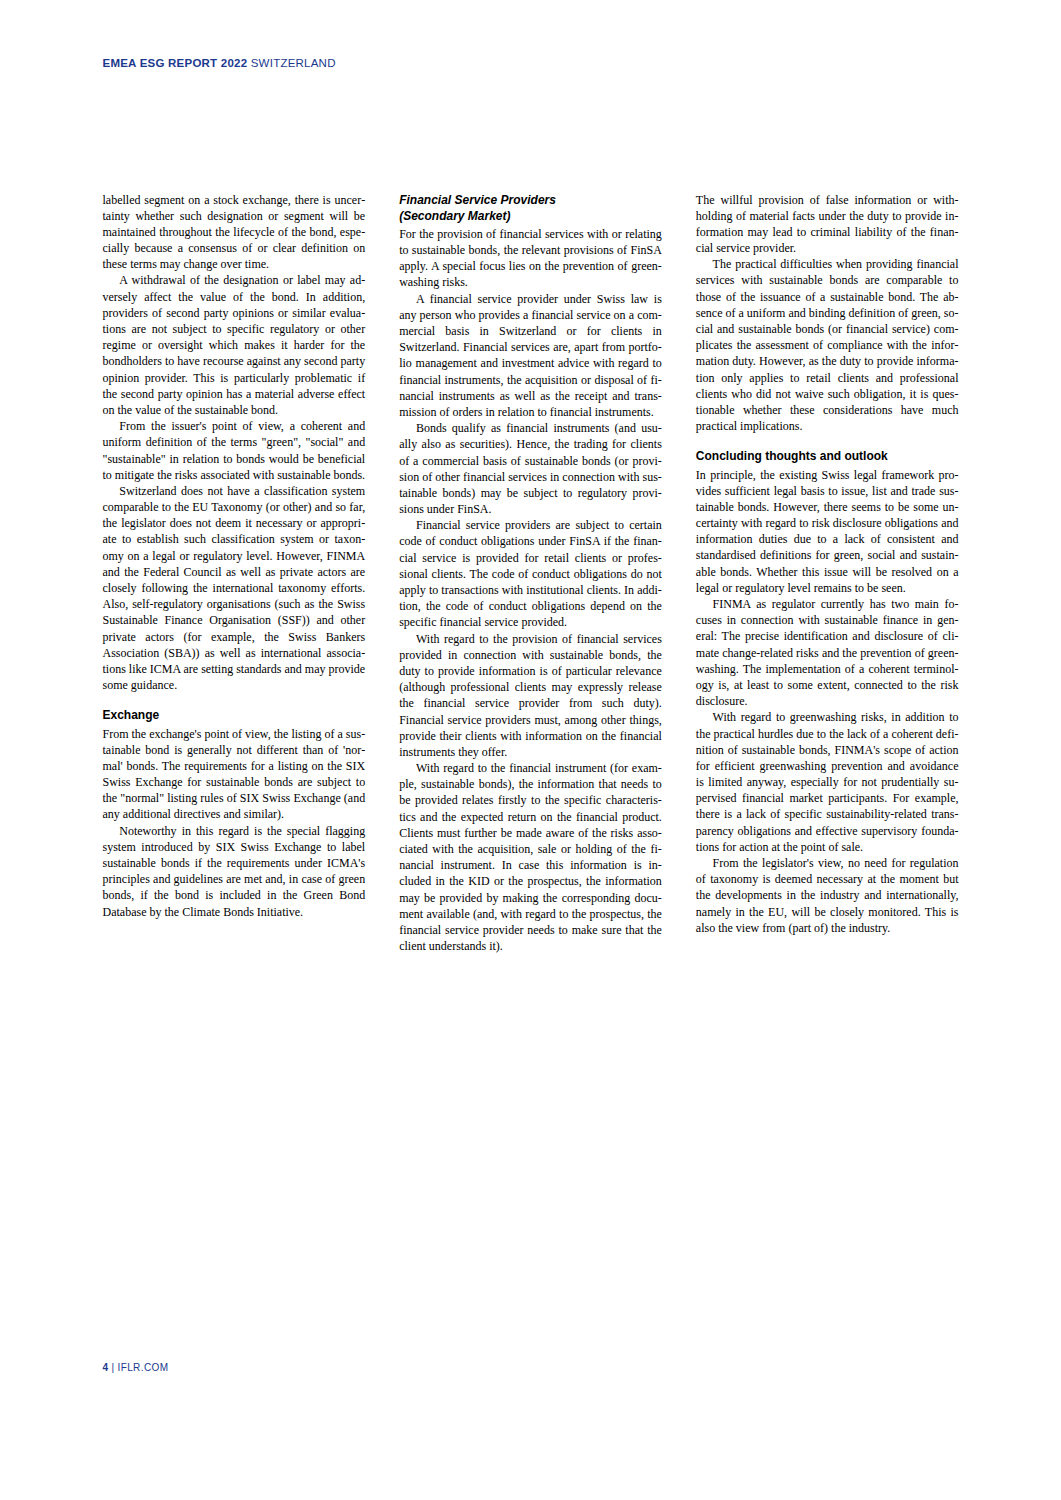EMEA ESG REPORT 2022 SWITZERLAND
labelled segment on a stock exchange, there is uncertainty whether such designation or segment will be maintained throughout the lifecycle of the bond, especially because a consensus of or clear definition on these terms may change over time.
A withdrawal of the designation or label may adversely affect the value of the bond. In addition, providers of second party opinions or similar evaluations are not subject to specific regulatory or other regime or oversight which makes it harder for the bondholders to have recourse against any second party opinion provider. This is particularly problematic if the second party opinion has a material adverse effect on the value of the sustainable bond.
From the issuer's point of view, a coherent and uniform definition of the terms "green", "social" and "sustainable" in relation to bonds would be beneficial to mitigate the risks associated with sustainable bonds.
Switzerland does not have a classification system comparable to the EU Taxonomy (or other) and so far, the legislator does not deem it necessary or appropriate to establish such classification system or taxonomy on a legal or regulatory level. However, FINMA and the Federal Council as well as private actors are closely following the international taxonomy efforts. Also, self-regulatory organisations (such as the Swiss Sustainable Finance Organisation (SSF)) and other private actors (for example, the Swiss Bankers Association (SBA)) as well as international associations like ICMA are setting standards and may provide some guidance.
Exchange
From the exchange's point of view, the listing of a sustainable bond is generally not different than of 'normal' bonds. The requirements for a listing on the SIX Swiss Exchange for sustainable bonds are subject to the "normal" listing rules of SIX Swiss Exchange (and any additional directives and similar).
Noteworthy in this regard is the special flagging system introduced by SIX Swiss Exchange to label sustainable bonds if the requirements under ICMA's principles and guidelines are met and, in case of green bonds, if the bond is included in the Green Bond Database by the Climate Bonds Initiative.
Financial Service Providers
(Secondary Market)
For the provision of financial services with or relating to sustainable bonds, the relevant provisions of FinSA apply. A special focus lies on the prevention of greenwashing risks.
A financial service provider under Swiss law is any person who provides a financial service on a commercial basis in Switzerland or for clients in Switzerland. Financial services are, apart from portfolio management and investment advice with regard to financial instruments, the acquisition or disposal of financial instruments as well as the receipt and transmission of orders in relation to financial instruments.
Bonds qualify as financial instruments (and usually also as securities). Hence, the trading for clients of a commercial basis of sustainable bonds (or provision of other financial services in connection with sustainable bonds) may be subject to regulatory provisions under FinSA.
Financial service providers are subject to certain code of conduct obligations under FinSA if the financial service is provided for retail clients or professional clients. The code of conduct obligations do not apply to transactions with institutional clients. In addition, the code of conduct obligations depend on the specific financial service provided.
With regard to the provision of financial services provided in connection with sustainable bonds, the duty to provide information is of particular relevance (although professional clients may expressly release the financial service provider from such duty). Financial service providers must, among other things, provide their clients with information on the financial instruments they offer.
With regard to the financial instrument (for example, sustainable bonds), the information that needs to be provided relates firstly to the specific characteristics and the expected return on the financial product. Clients must further be made aware of the risks associated with the acquisition, sale or holding of the financial instrument. In case this information is included in the KID or the prospectus, the information may be provided by making the corresponding document available (and, with regard to the prospectus, the financial service provider needs to make sure that the client understands it).
The willful provision of false information or withholding of material facts under the duty to provide information may lead to criminal liability of the financial service provider.
The practical difficulties when providing financial services with sustainable bonds are comparable to those of the issuance of a sustainable bond. The absence of a uniform and binding definition of green, social and sustainable bonds (or financial service) complicates the assessment of compliance with the information duty. However, as the duty to provide information only applies to retail clients and professional clients who did not waive such obligation, it is questionable whether these considerations have much practical implications.
Concluding thoughts and outlook
In principle, the existing Swiss legal framework provides sufficient legal basis to issue, list and trade sustainable bonds. However, there seems to be some uncertainty with regard to risk disclosure obligations and information duties due to a lack of consistent and standardised definitions for green, social and sustainable bonds. Whether this issue will be resolved on a legal or regulatory level remains to be seen.
FINMA as regulator currently has two main focuses in connection with sustainable finance in general: The precise identification and disclosure of climate change-related risks and the prevention of greenwashing. The implementation of a coherent terminology is, at least to some extent, connected to the risk disclosure.
With regard to greenwashing risks, in addition to the practical hurdles due to the lack of a coherent definition of sustainable bonds, FINMA's scope of action for efficient greenwashing prevention and avoidance is limited anyway, especially for not prudentially supervised financial market participants. For example, there is a lack of specific sustainability-related transparency obligations and effective supervisory foundations for action at the point of sale.
From the legislator's view, no need for regulation of taxonomy is deemed necessary at the moment but the developments in the industry and internationally, namely in the EU, will be closely monitored. This is also the view from (part of) the industry.
4|IFLR.COM